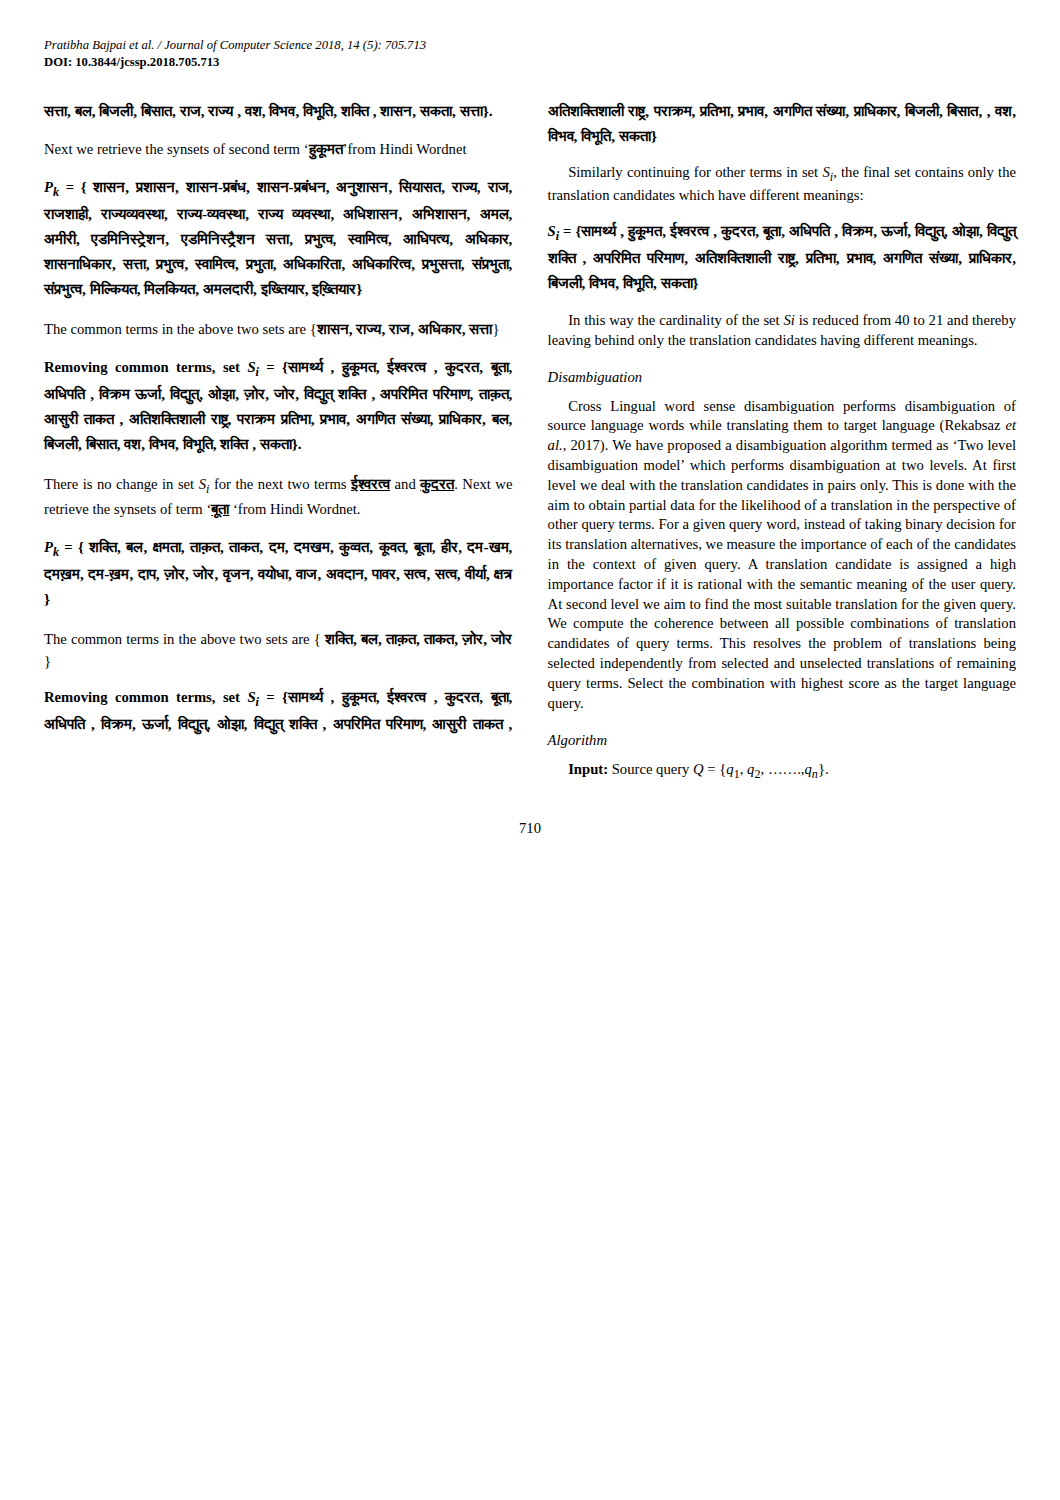Pratibha Bajpai et al. / Journal of Computer Science 2018, 14 (5): 705.713
DOI: 10.3844/jcssp.2018.705.713
सत्ता, बल, बिजली, बिसात, राज, राज्य , वश, विभव, विभूति, शक्ति , शासन, सकता, सत्ता}.
Next we retrieve the synsets of second term ‘हुकूमत’from Hindi Wordnet
Pk = { शासन, प्रशासन, शासन-प्रबंध, शासन-प्रबंधन, अनुशासन, सियासत, राज्य, राज, राजशाही, राज्यव्यवस्था, राज्य-व्यवस्था, राज्य व्यवस्था, अधिशासन, अभिशासन, अमल, अमीरी, एडमिनिस्ट्रेशन, एडमिनिस्ट्रैशन सत्ता, प्रभुत्व, स्वामित्व, आधिपत्य, अधिकार, शासनाधिकार, सत्ता, प्रभुत्व, स्वामित्व, प्रभुता, अधिकारिता, अधिकारित्व, प्रभुसत्ता, संप्रभुता, संप्रभुत्व, मिल्कियत, मिलकियत, अमलदारी, इख्तियार, इख़्तियार}
The common terms in the above two sets are {शासन, राज्य, राज, अधिकार, सत्ता}
Removing common terms, set Si = {सामर्थ्य , हुकूमत, ईश्वरत्व , कुदरत, बूता, अधिपति , विक्रम ऊर्जा, विद्युत्, ओझा, ज़ोर, जोर, विद्युत् शक्ति , अपरिमित परिमाण, ताक़त, आसुरी ताकत , अतिशक्तिशाली राष्ट्र, पराक्रम प्रतिभा, प्रभाव, अगणित संख्या, प्राधिकार, बल, बिजली, बिसात, वश, विभव, विभूति, शक्ति , सकता}.
There is no change in set Si for the next two terms ईश्वरत्व and कुदरत. Next we retrieve the synsets of term ‘बूता ‘from Hindi Wordnet.
Pk = { शक्ति, बल, क्षमता, ताक़त, ताकत, दम, दमखम, कुव्वत, कूवत, बूता, हीर, दम-खम, दमख़म, दम-ख़म, दाप, ज़ोर, जोर, वृजन, वयोधा, वाज, अवदान, पावर, सत्व, सत्व, वीर्या, क्षत्र }
The common terms in the above two sets are { शक्ति, बल, ताक़त, ताकत, ज़ोर, जोर }
Removing common terms, set Si = {सामर्थ्य , हुकूमत, ईश्वरत्व , कुदरत, बूता, अधिपति , विक्रम, ऊर्जा, विद्युत्, ओझा, विद्युत् शक्ति , अपरिमित परिमाण, आसुरी ताकत , अतिशक्तिशाली राष्ट्र, पराक्रम, प्रतिभा, प्रभाव, अगणित संख्या, प्राधिकार, बिजली, बिसात, , वश, विभव, विभूति, सकता}
Similarly continuing for other terms in set Si, the final set contains only the translation candidates which have different meanings:
Si = {सामर्थ्य , हुकूमत, ईश्वरत्व , कुदरत, बूता, अधिपति , विक्रम, ऊर्जा, विद्युत्, ओझा, विद्युत् शक्ति , अपरिमित परिमाण, अतिशक्तिशाली राष्ट्र, प्रतिभा, प्रभाव, अगणित संख्या, प्राधिकार, बिजली, विभव, विभूति, सकता}
In this way the cardinality of the set Si is reduced from 40 to 21 and thereby leaving behind only the translation candidates having different meanings.
Disambiguation
Cross Lingual word sense disambiguation performs disambiguation of source language words while translating them to target language (Rekabsaz et al., 2017). We have proposed a disambiguation algorithm termed as ‘Two level disambiguation model’ which performs disambiguation at two levels. At first level we deal with the translation candidates in pairs only. This is done with the aim to obtain partial data for the likelihood of a translation in the perspective of other query terms. For a given query word, instead of taking binary decision for its translation alternatives, we measure the importance of each of the candidates in the context of given query. A translation candidate is assigned a high importance factor if it is rational with the semantic meaning of the user query. At second level we aim to find the most suitable translation for the given query. We compute the coherence between all possible combinations of translation candidates of query terms. This resolves the problem of translations being selected independently from selected and unselected translations of remaining query terms. Select the combination with highest score as the target language query.
Algorithm
Input: Source query Q = {q1, q2, …….,qn}.
710